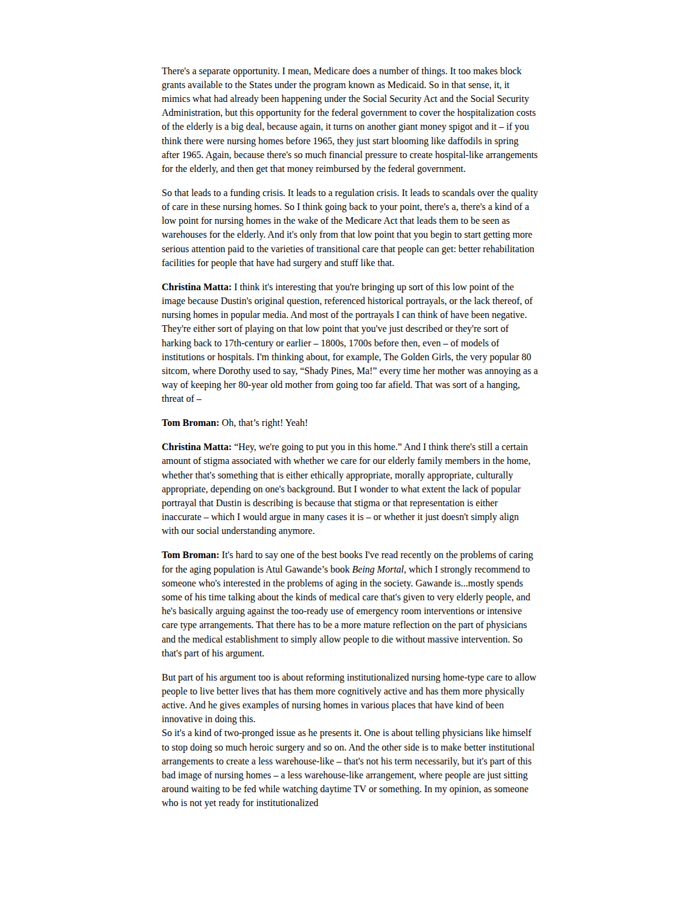There's a separate opportunity. I mean, Medicare does a number of things. It too makes block grants available to the States under the program known as Medicaid. So in that sense, it, it mimics what had already been happening under the Social Security Act and the Social Security Administration, but this opportunity for the federal government to cover the hospitalization costs of the elderly is a big deal, because again, it turns on another giant money spigot and it – if you think there were nursing homes before 1965, they just start blooming like daffodils in spring after 1965. Again, because there's so much financial pressure to create hospital-like arrangements for the elderly, and then get that money reimbursed by the federal government.
So that leads to a funding crisis. It leads to a regulation crisis. It leads to scandals over the quality of care in these nursing homes. So I think going back to your point, there's a, there's a kind of a low point for nursing homes in the wake of the Medicare Act that leads them to be seen as warehouses for the elderly. And it's only from that low point that you begin to start getting more serious attention paid to the varieties of transitional care that people can get: better rehabilitation facilities for people that have had surgery and stuff like that.
Christina Matta: I think it's interesting that you're bringing up sort of this low point of the image because Dustin's original question, referenced historical portrayals, or the lack thereof, of nursing homes in popular media. And most of the portrayals I can think of have been negative. They're either sort of playing on that low point that you've just described or they're sort of harking back to 17th-century or earlier – 1800s, 1700s before then, even – of models of institutions or hospitals. I'm thinking about, for example, The Golden Girls, the very popular 80 sitcom, where Dorothy used to say, “Shady Pines, Ma!” every time her mother was annoying as a way of keeping her 80-year old mother from going too far afield. That was sort of a hanging, threat of –
Tom Broman: Oh, that’s right! Yeah!
Christina Matta: “Hey, we're going to put you in this home.” And I think there's still a certain amount of stigma associated with whether we care for our elderly family members in the home, whether that's something that is either ethically appropriate, morally appropriate, culturally appropriate, depending on one's background. But I wonder to what extent the lack of popular portrayal that Dustin is describing is because that stigma or that representation is either inaccurate – which I would argue in many cases it is – or whether it just doesn't simply align with our social understanding anymore.
Tom Broman: It's hard to say one of the best books I've read recently on the problems of caring for the aging population is Atul Gawande’s book Being Mortal, which I strongly recommend to someone who's interested in the problems of aging in the society. Gawande is...mostly spends some of his time talking about the kinds of medical care that's given to very elderly people, and he's basically arguing against the too-ready use of emergency room interventions or intensive care type arrangements. That there has to be a more mature reflection on the part of physicians and the medical establishment to simply allow people to die without massive intervention. So that's part of his argument.
But part of his argument too is about reforming institutionalized nursing home-type care to allow people to live better lives that has them more cognitively active and has them more physically active. And he gives examples of nursing homes in various places that have kind of been innovative in doing this.
So it's a kind of two-pronged issue as he presents it. One is about telling physicians like himself to stop doing so much heroic surgery and so on. And the other side is to make better institutional arrangements to create a less warehouse-like – that's not his term necessarily, but it's part of this bad image of nursing homes – a less warehouse-like arrangement, where people are just sitting around waiting to be fed while watching daytime TV or something. In my opinion, as someone who is not yet ready for institutionalized